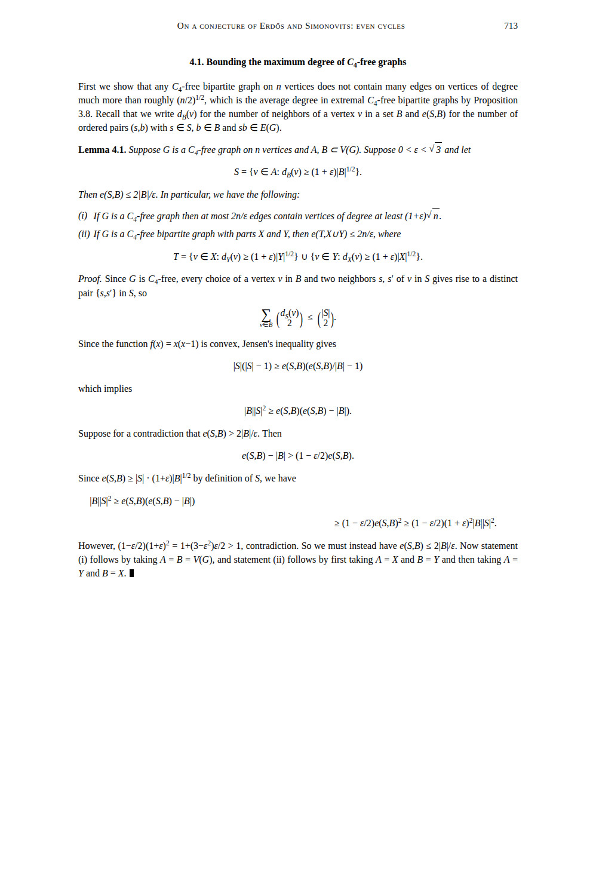On a conjecture of Erdős and Simonovits: even cycles 713
4.1. Bounding the maximum degree of C4-free graphs
First we show that any C4-free bipartite graph on n vertices does not contain many edges on vertices of degree much more than roughly (n/2)1/2, which is the average degree in extremal C4-free bipartite graphs by Proposition 3.8. Recall that we write dB(v) for the number of neighbors of a vertex v in a set B and e(S,B) for the number of ordered pairs (s,b) with s ∈ S, b ∈ B and sb ∈ E(G).
Lemma 4.1. Suppose G is a C4-free graph on n vertices and A, B ⊂ V(G). Suppose 0 < ε < 3 and let
S = {v ∈ A: dB(v) ≥ (1 + ε)|B|1/2}.
Then e(S,B) ≤ 2|B|/ε. In particular, we have the following:
(i) If G is a C4-free graph then at most 2n/ε edges contain vertices of degree at least (1+ε)n.
(ii) If G is a C4-free bipartite graph with parts X and Y, then e(T,X∪Y) ≤ 2n/ε, where
T = {v ∈ X: dY(v) ≥ (1 + ε)|Y|1/2} ∪ {v ∈ Y: dX(v) ≥ (1 + ε)|X|1/2}.
Proof. Since G is C4-free, every choice of a vertex v in B and two neighbors s, s′ of v in S gives rise to a distinct pair {s,s′} in S, so
∑v∈B dS(v) 2 ≤ |S|2.
Since the function f(x) = x(x−1) is convex, Jensen's inequality gives
|S|(|S| − 1) ≥ e(S,B)(e(S,B)/|B| − 1)
which implies
|B||S|2 ≥ e(S,B)(e(S,B) − |B|).
Suppose for a contradiction that e(S,B) > 2|B|/ε. Then
e(S,B) − |B| > (1 − ε/2)e(S,B).
Since e(S,B) ≥ |S| · (1+ε)|B|1/2 by definition of S, we have
|B||S|2 ≥ e(S,B)(e(S,B) − |B|)
≥ (1 − ε/2)e(S,B)2 ≥ (1 − ε/2)(1 + ε)2|B||S|2.
However, (1−ε/2)(1+ε)2 = 1+(3−ε2)ε/2 > 1, contradiction. So we must instead have e(S,B) ≤ 2|B|/ε. Now statement (i) follows by taking A = B = V(G), and statement (ii) follows by first taking A = X and B = Y and then taking A = Y and B = X.